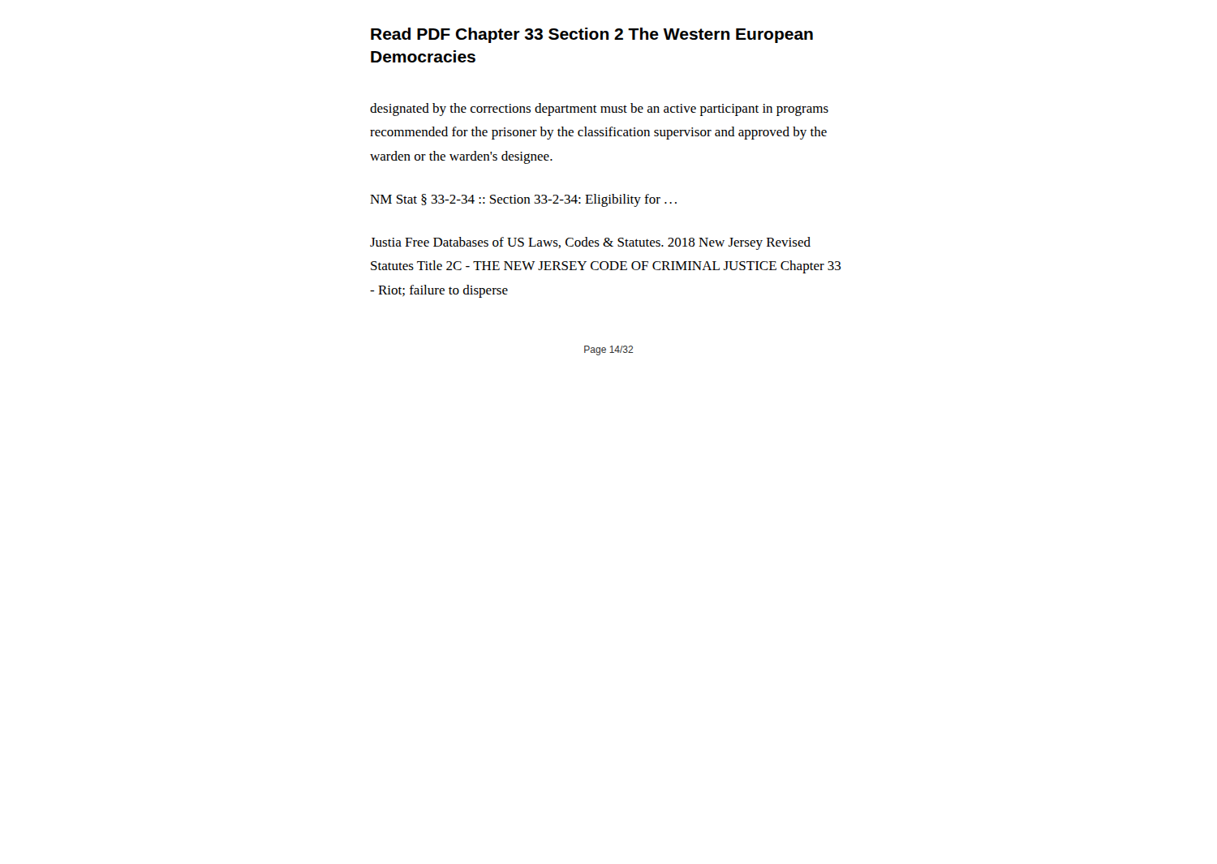Read PDF Chapter 33 Section 2 The Western European Democracies
designated by the corrections department must be an active participant in programs recommended for the prisoner by the classification supervisor and approved by the warden or the warden's designee.
NM Stat § 33-2-34 :: Section 33-2-34: Eligibility for ...
Justia Free Databases of US Laws, Codes & Statutes. 2018 New Jersey Revised Statutes Title 2C - THE NEW JERSEY CODE OF CRIMINAL JUSTICE Chapter 33 - Riot; failure to disperse
Page 14/32